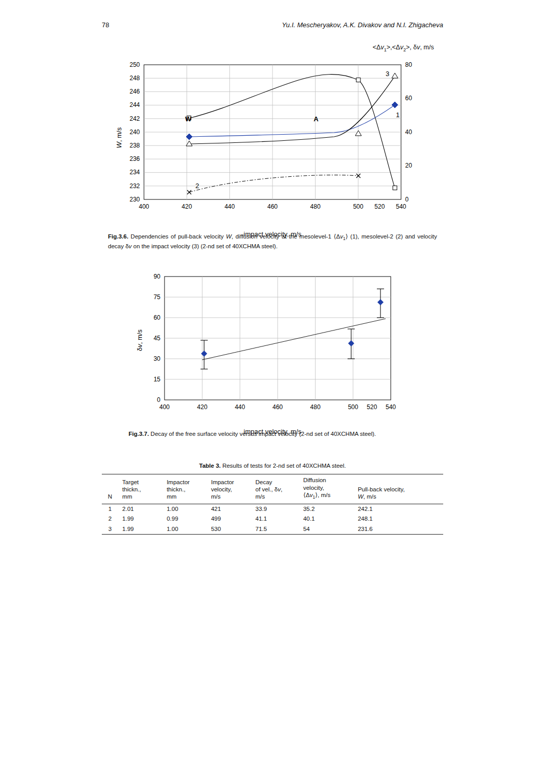78 Yu.I. Mescheryakov, A.K. Divakov and N.I. Zhigacheva
<Δv1>,<Δv2>, δv, m/s
250 248 246 244 242 240 238 236 234 232 230 80 60 40 20 0 400 420 440 460 480 500 520 540 3 1 2 W A W, m/s
impact velocity, m/s
Fig.3.6. Dependencies of pull-back velocity W, diffusion velocity at the mesolevel-1 ⟨Δv1⟩ (1), mesolevel-2 (2) and velocity decay δv on the impact velocity (3) (2-nd set of 40XCHMA steel).
90 75 60 45 30 15 0 400 420 440 460 480 500 520 540 δv, m/s
impact velocity, m/s
Fig.3.7. Decay of the free surface velocity versus impact velocity (2-nd set of 40XCHMA steel).
Table 3. Results of tests for 2-nd set of 40XCHMA steel.
| N | Target thickn., mm | Impactor thickn., mm | Impactor velocity, m/s | Decay of vel., δ v , m/s | Diffusion velocity, ⟨Δ v 1 ⟩, m/s | Pull-back velocity, W , m/s |
| --- | --- | --- | --- | --- | --- | --- |
| 1 | 2.01 | 1.00 | 421 | 33.9 | 35.2 | 242.1 |
| 2 | 1.99 | 0.99 | 499 | 41.1 | 40.1 | 248.1 |
| 3 | 1.99 | 1.00 | 530 | 71.5 | 54 | 231.6 |